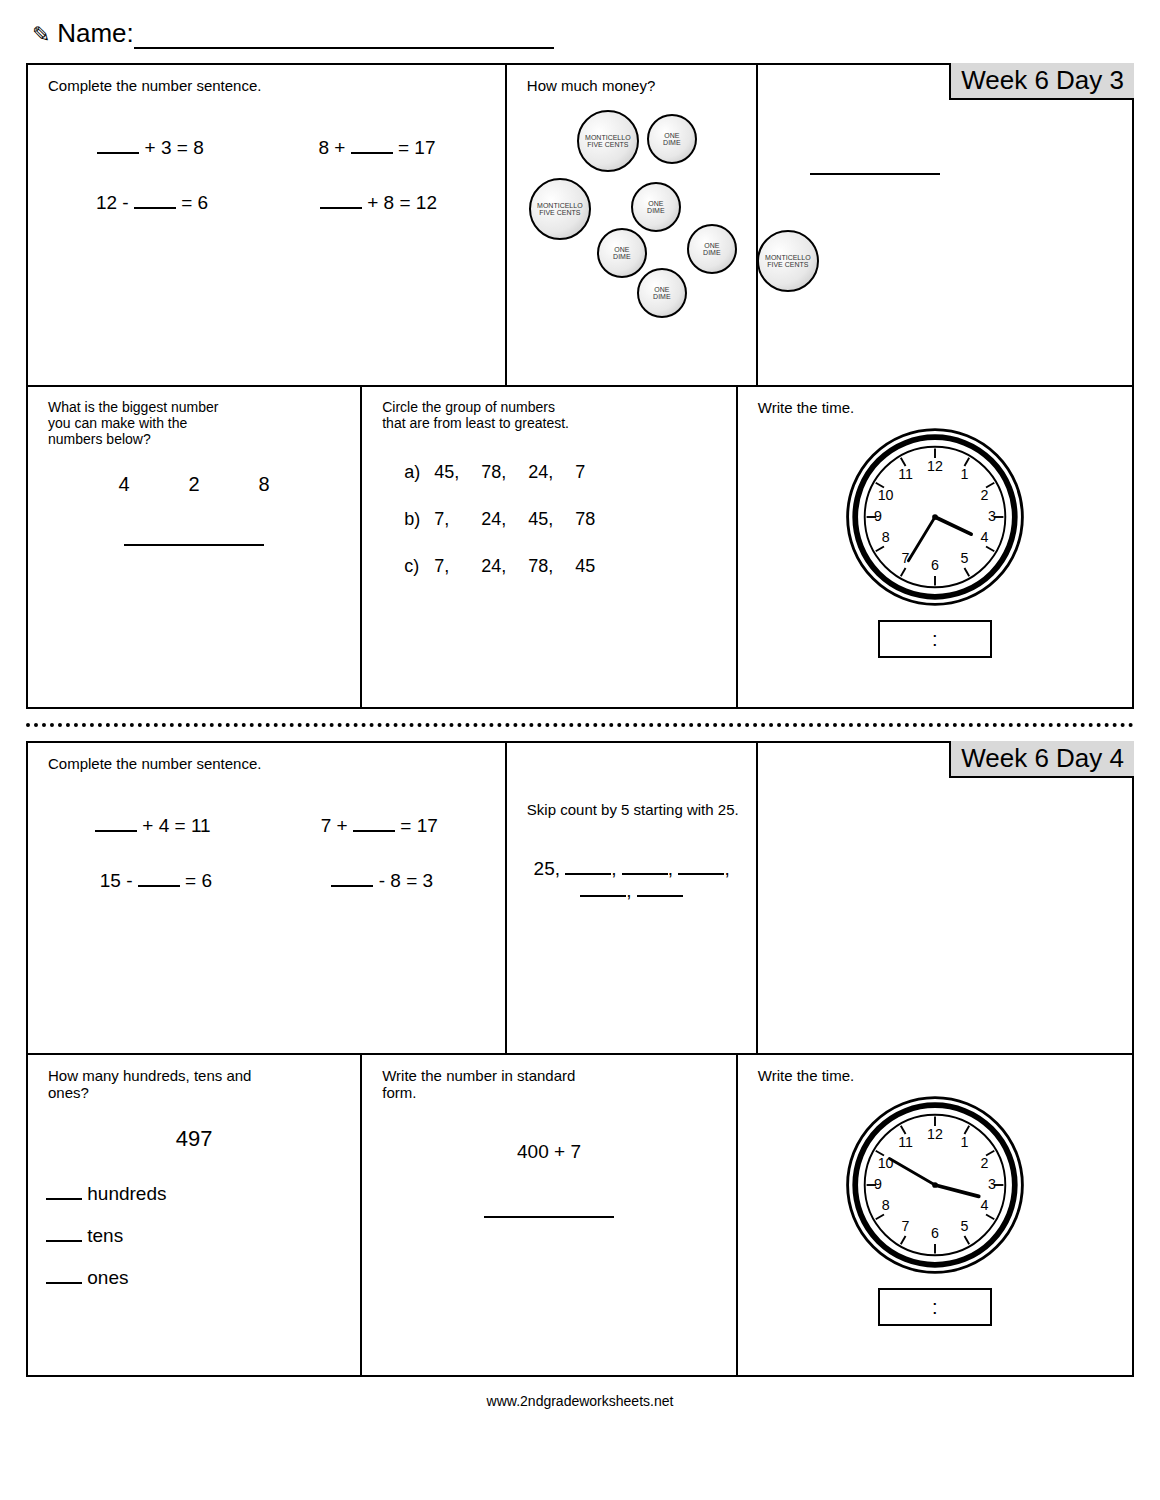✎ Name:
| Complete the number sentence. + 3 = 8 8 + = 17 12 - = 6 + 8 = 12 | How much money? MONTICELLO FIVE CENTS ONE DIME MONTICELLO FIVE CENTS ONE DIME ONE DIME ONE DIME ONE DIME MONTICELLO FIVE CENTS | Week 6 Day 3 |
| What is the biggest number you can make with the numbers below? 4 2 8 | Circle the group of numbers that are from least to greatest. a) 45, 78, 24, 7 b) 7, 24, 45, 78 c) 7, 24, 78, 45 | Write the time. 12 1 2 3 4 5 6 7 8 9 10 11 : |
| Complete the number sentence. + 4 = 11 7 + = 17 15 - = 6 - 8 = 3 | Skip count by 5 starting with 25. 25, , , , , | Week 6 Day 4 |
| How many hundreds, tens and ones? 497 hundreds tens ones | Write the number in standard form. 400 + 7 | Write the time. 12 1 2 3 4 5 6 7 8 9 10 11 : |
www.2ndgradeworksheets.net